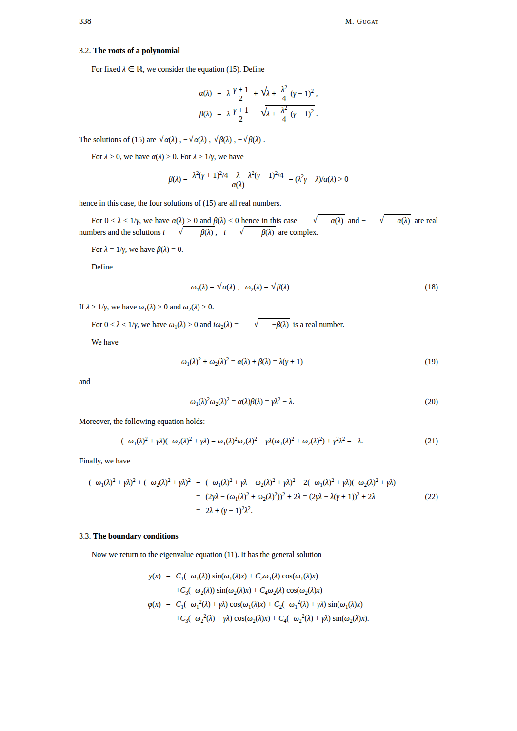338
M. Gugat
3.2. The roots of a polynomial
For fixed λ ∈ ℝ, we consider the equation (15). Define
| α ( λ ) | = | λ γ + 1 2 + λ + λ 2 4 ( γ − 1) 2 , |
| β ( λ ) | = | λ γ + 1 2 − λ + λ 2 4 ( γ − 1) 2 . |
The solutions of (15) are α(λ), −α(λ), β(λ), −β(λ).
For λ > 0, we have α(λ) > 0. For λ > 1/γ, we have
β(λ) = λ2(γ + 1)2/4 − λ − λ2(γ − 1)2/4 α(λ) = (λ2γ − λ)/α(λ) > 0
hence in this case, the four solutions of (15) are all real numbers.
For 0 < λ < 1/γ, we have α(λ) > 0 and β(λ) < 0 hence in this case α(λ) and −α(λ) are real numbers and the solutions i−β(λ), −i−β(λ) are complex.
For λ = 1/γ, we have β(λ) = 0.
Define
ω1(λ) = α(λ), ω2(λ) = β(λ).
(18)
If λ > 1/γ, we have ω1(λ) > 0 and ω2(λ) > 0.
For 0 < λ ≤ 1/γ, we have ω1(λ) > 0 and iω2(λ) = −β(λ) is a real number.
We have
ω1(λ)2 + ω2(λ)2 = α(λ) + β(λ) = λ(γ + 1)
(19)
and
ω1(λ)2ω2(λ)2 = α(λ)β(λ) = γλ2 − λ.
(20)
Moreover, the following equation holds:
(−ω1(λ)2 + γλ)(−ω2(λ)2 + γλ) = ω1(λ)2ω2(λ)2 − γλ(ω1(λ)2 + ω2(λ)2) + γ2λ2 = −λ.
(21)
Finally, we have
| (− ω 1 ( λ ) 2 + γ λ ) 2 + (− ω 2 ( λ ) 2 + γ λ ) 2 | = | (− ω 1 ( λ ) 2 + γ λ − ω 2 ( λ ) 2 + γ λ ) 2 − 2(− ω 1 ( λ ) 2 + γ λ )(− ω 2 ( λ ) 2 + γ λ ) |
| | = | (2 γ λ − ( ω 1 ( λ ) 2 + ω 2 ( λ ) 2 )) 2 + 2 λ = (2 γ λ − λ ( γ + 1)) 2 + 2 λ |
| | = | 2 λ + ( γ − 1) 2 λ 2 . |
(22)
3.3. The boundary conditions
Now we return to the eigenvalue equation (11). It has the general solution
| y ( x ) | = | C 1 (− ω 1 ( λ )) sin ( ω 1 ( λ ) x ) + C 2 ω 1 ( λ ) cos ( ω 1 ( λ ) x ) |
| | | + C 3 (− ω 2 ( λ )) sin ( ω 2 ( λ ) x ) + C 4 ω 2 ( λ ) cos ( ω 2 ( λ ) x ) |
| φ ( x ) | = | C 1 (− ω 1 2 ( λ ) + γ λ ) cos ( ω 1 ( λ ) x ) + C 2 (− ω 1 2 ( λ ) + γ λ ) sin ( ω 1 ( λ ) x ) |
| | | + C 3 (− ω 2 2 ( λ ) + γ λ ) cos ( ω 2 ( λ ) x ) + C 4 (− ω 2 2 ( λ ) + γ λ ) sin ( ω 2 ( λ ) x ). |